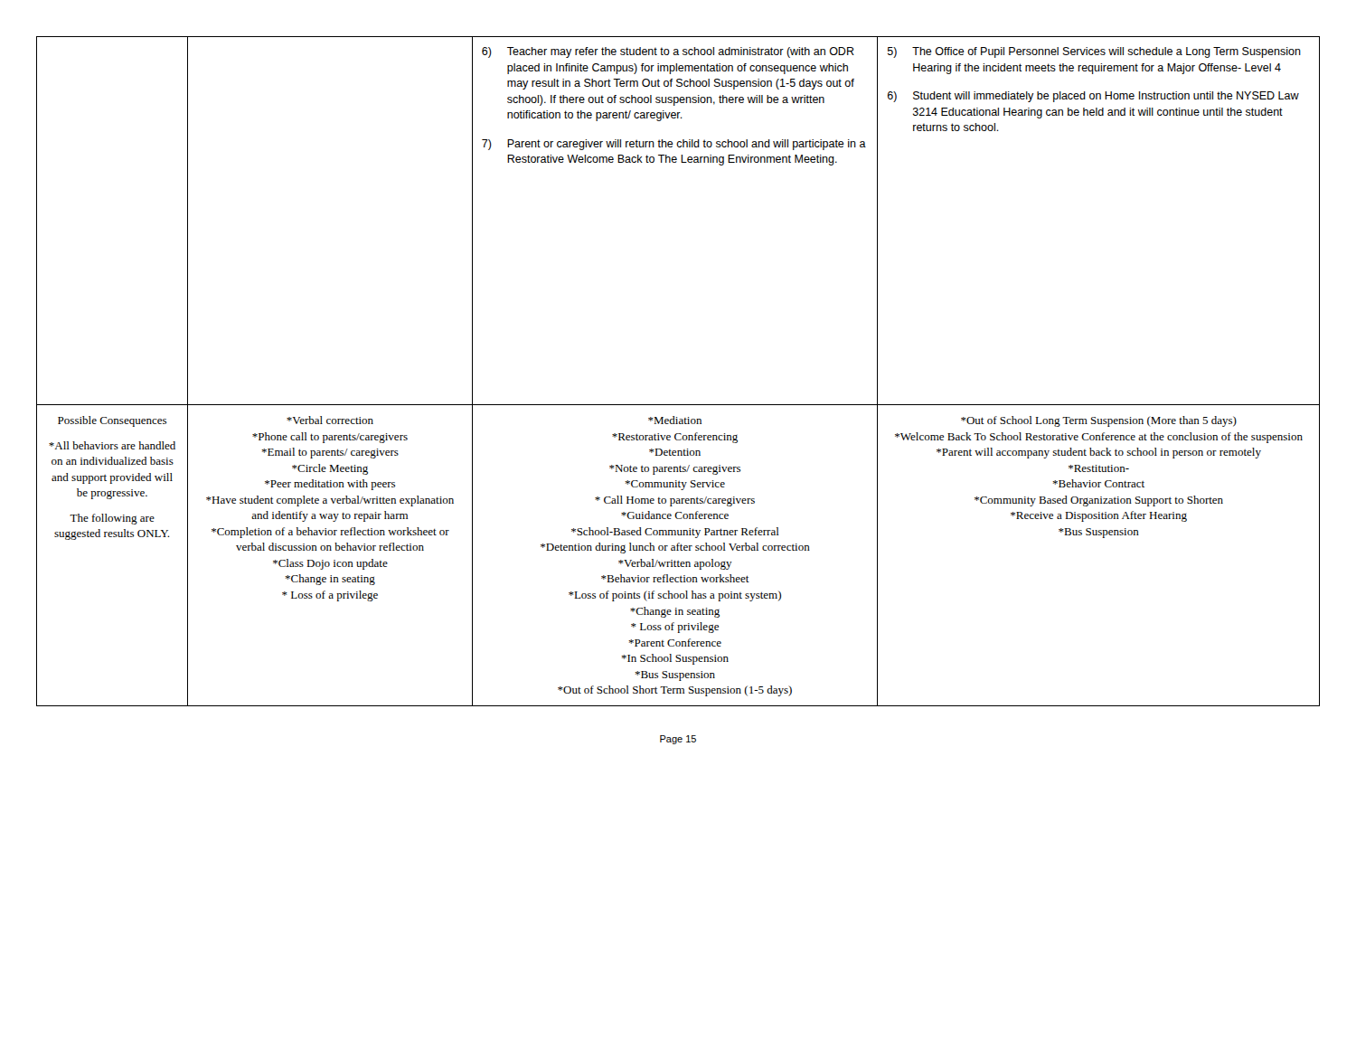| | | 6) Teacher may refer the student to a school administrator (with an ODR placed in Infinite Campus) for implementation of consequence which may result in a Short Term Out of School Suspension (1-5 days out of school). If there out of school suspension, there will be a written notification to the parent/ caregiver. 7) Parent or caregiver will return the child to school and will participate in a Restorative Welcome Back to The Learning Environment Meeting. | 5) The Office of Pupil Personnel Services will schedule a Long Term Suspension Hearing if the incident meets the requirement for a Major Offense- Level 4 6) Student will immediately be placed on Home Instruction until the NYSED Law 3214 Educational Hearing can be held and it will continue until the student returns to school. |
| Possible Consequences *All behaviors are handled on an individualized basis and support provided will be progressive. The following are suggested results ONLY. | *Verbal correction *Phone call to parents/caregivers *Email to parents/ caregivers *Circle Meeting *Peer meditation with peers *Have student complete a verbal/written explanation and identify a way to repair harm *Completion of a behavior reflection worksheet or verbal discussion on behavior reflection *Class Dojo icon update *Change in seating * Loss of a privilege | *Mediation *Restorative Conferencing *Detention *Note to parents/ caregivers *Community Service * Call Home to parents/caregivers *Guidance Conference *School-Based Community Partner Referral *Detention during lunch or after school Verbal correction *Verbal/written apology *Behavior reflection worksheet *Loss of points (if school has a point system) *Change in seating * Loss of privilege *Parent Conference *In School Suspension *Bus Suspension *Out of School Short Term Suspension (1-5 days) | *Out of School Long Term Suspension (More than 5 days) *Welcome Back To School Restorative Conference at the conclusion of the suspension *Parent will accompany student back to school in person or remotely *Restitution- *Behavior Contract *Community Based Organization Support to Shorten *Receive a Disposition After Hearing *Bus Suspension |
Page 15